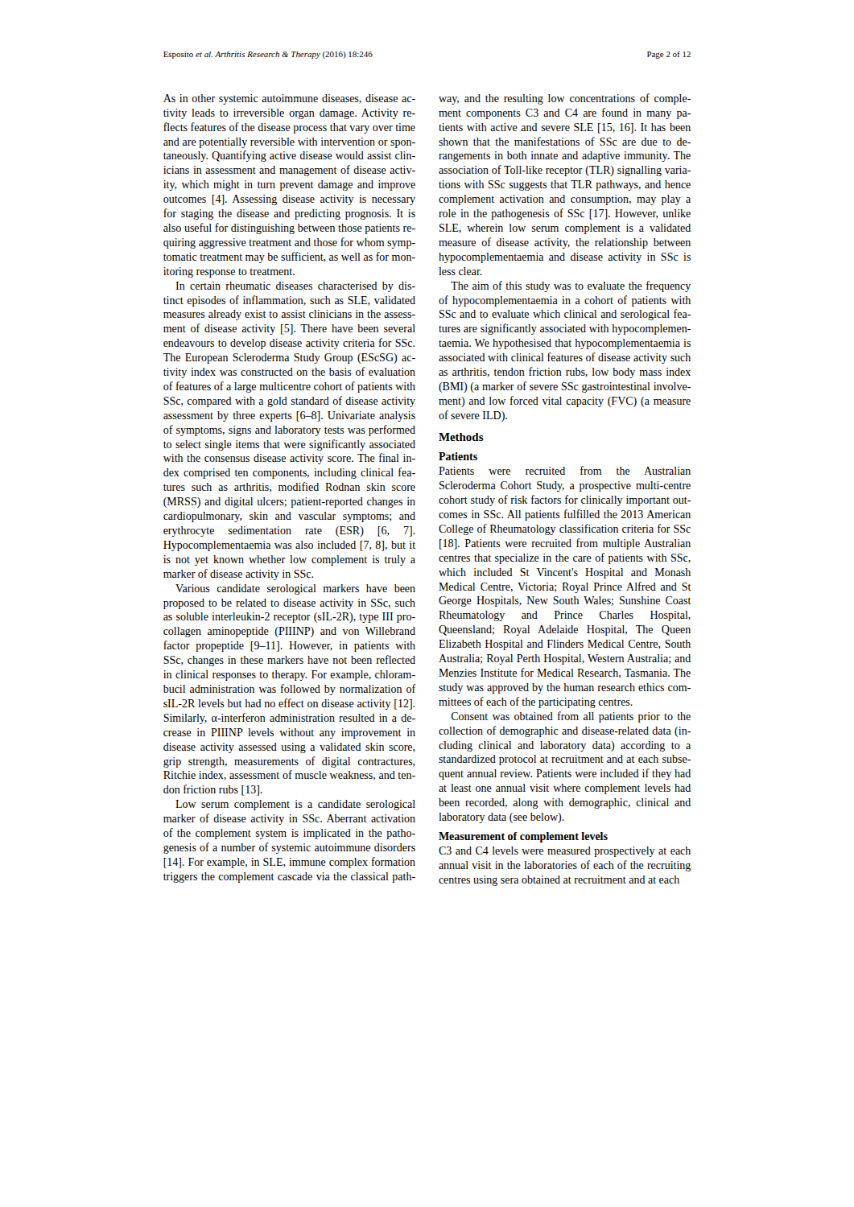Esposito et al. Arthritis Research & Therapy (2016) 18:246
Page 2 of 12
As in other systemic autoimmune diseases, disease activity leads to irreversible organ damage. Activity reflects features of the disease process that vary over time and are potentially reversible with intervention or spontaneously. Quantifying active disease would assist clinicians in assessment and management of disease activity, which might in turn prevent damage and improve outcomes [4]. Assessing disease activity is necessary for staging the disease and predicting prognosis. It is also useful for distinguishing between those patients requiring aggressive treatment and those for whom symptomatic treatment may be sufficient, as well as for monitoring response to treatment.
In certain rheumatic diseases characterised by distinct episodes of inflammation, such as SLE, validated measures already exist to assist clinicians in the assessment of disease activity [5]. There have been several endeavours to develop disease activity criteria for SSc. The European Scleroderma Study Group (EScSG) activity index was constructed on the basis of evaluation of features of a large multicentre cohort of patients with SSc, compared with a gold standard of disease activity assessment by three experts [6–8]. Univariate analysis of symptoms, signs and laboratory tests was performed to select single items that were significantly associated with the consensus disease activity score. The final index comprised ten components, including clinical features such as arthritis, modified Rodnan skin score (MRSS) and digital ulcers; patient-reported changes in cardiopulmonary, skin and vascular symptoms; and erythrocyte sedimentation rate (ESR) [6, 7]. Hypocomplementaemia was also included [7, 8], but it is not yet known whether low complement is truly a marker of disease activity in SSc.
Various candidate serological markers have been proposed to be related to disease activity in SSc, such as soluble interleukin-2 receptor (sIL-2R), type III procollagen aminopeptide (PIIINP) and von Willebrand factor propeptide [9–11]. However, in patients with SSc, changes in these markers have not been reflected in clinical responses to therapy. For example, chlorambucil administration was followed by normalization of sIL-2R levels but had no effect on disease activity [12]. Similarly, α-interferon administration resulted in a decrease in PIIINP levels without any improvement in disease activity assessed using a validated skin score, grip strength, measurements of digital contractures, Ritchie index, assessment of muscle weakness, and tendon friction rubs [13].
Low serum complement is a candidate serological marker of disease activity in SSc. Aberrant activation of the complement system is implicated in the pathogenesis of a number of systemic autoimmune disorders [14]. For example, in SLE, immune complex formation triggers the complement cascade via the classical pathway, and the resulting low concentrations of complement components C3 and C4 are found in many patients with active and severe SLE [15, 16]. It has been shown that the manifestations of SSc are due to derangements in both innate and adaptive immunity. The association of Toll-like receptor (TLR) signalling variations with SSc suggests that TLR pathways, and hence complement activation and consumption, may play a role in the pathogenesis of SSc [17]. However, unlike SLE, wherein low serum complement is a validated measure of disease activity, the relationship between hypocomplementaemia and disease activity in SSc is less clear.
The aim of this study was to evaluate the frequency of hypocomplementaemia in a cohort of patients with SSc and to evaluate which clinical and serological features are significantly associated with hypocomplementaemia. We hypothesised that hypocomplementaemia is associated with clinical features of disease activity such as arthritis, tendon friction rubs, low body mass index (BMI) (a marker of severe SSc gastrointestinal involvement) and low forced vital capacity (FVC) (a measure of severe ILD).
Methods
Patients
Patients were recruited from the Australian Scleroderma Cohort Study, a prospective multi-centre cohort study of risk factors for clinically important outcomes in SSc. All patients fulfilled the 2013 American College of Rheumatology classification criteria for SSc [18]. Patients were recruited from multiple Australian centres that specialize in the care of patients with SSc, which included St Vincent's Hospital and Monash Medical Centre, Victoria; Royal Prince Alfred and St George Hospitals, New South Wales; Sunshine Coast Rheumatology and Prince Charles Hospital, Queensland; Royal Adelaide Hospital, The Queen Elizabeth Hospital and Flinders Medical Centre, South Australia; Royal Perth Hospital, Western Australia; and Menzies Institute for Medical Research, Tasmania. The study was approved by the human research ethics committees of each of the participating centres.
Consent was obtained from all patients prior to the collection of demographic and disease-related data (including clinical and laboratory data) according to a standardized protocol at recruitment and at each subsequent annual review. Patients were included if they had at least one annual visit where complement levels had been recorded, along with demographic, clinical and laboratory data (see below).
Measurement of complement levels
C3 and C4 levels were measured prospectively at each annual visit in the laboratories of each of the recruiting centres using sera obtained at recruitment and at each